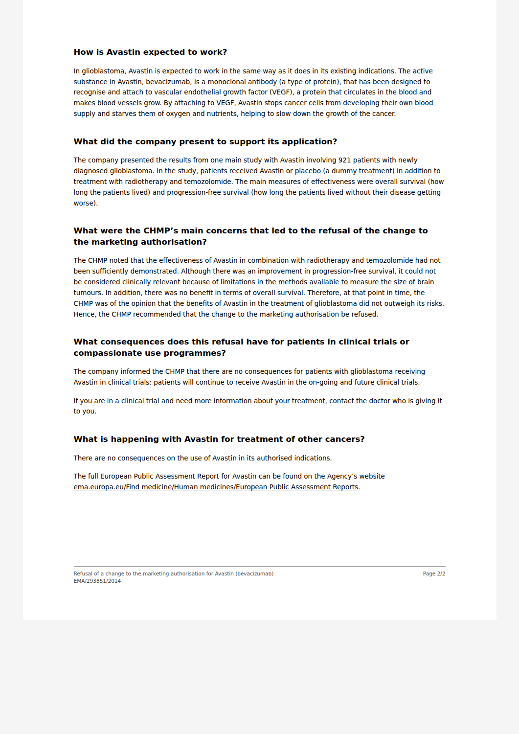How is Avastin expected to work?
In glioblastoma, Avastin is expected to work in the same way as it does in its existing indications. The active substance in Avastin, bevacizumab, is a monoclonal antibody (a type of protein), that has been designed to recognise and attach to vascular endothelial growth factor (VEGF), a protein that circulates in the blood and makes blood vessels grow. By attaching to VEGF, Avastin stops cancer cells from developing their own blood supply and starves them of oxygen and nutrients, helping to slow down the growth of the cancer.
What did the company present to support its application?
The company presented the results from one main study with Avastin involving 921 patients with newly diagnosed glioblastoma. In the study, patients received Avastin or placebo (a dummy treatment) in addition to treatment with radiotherapy and temozolomide. The main measures of effectiveness were overall survival (how long the patients lived) and progression-free survival (how long the patients lived without their disease getting worse).
What were the CHMP’s main concerns that led to the refusal of the change to the marketing authorisation?
The CHMP noted that the effectiveness of Avastin in combination with radiotherapy and temozolomide had not been sufficiently demonstrated. Although there was an improvement in progression-free survival, it could not be considered clinically relevant because of limitations in the methods available to measure the size of brain tumours. In addition, there was no benefit in terms of overall survival. Therefore, at that point in time, the CHMP was of the opinion that the benefits of Avastin in the treatment of glioblastoma did not outweigh its risks. Hence, the CHMP recommended that the change to the marketing authorisation be refused.
What consequences does this refusal have for patients in clinical trials or compassionate use programmes?
The company informed the CHMP that there are no consequences for patients with glioblastoma receiving Avastin in clinical trials: patients will continue to receive Avastin in the on-going and future clinical trials.
If you are in a clinical trial and need more information about your treatment, contact the doctor who is giving it to you.
What is happening with Avastin for treatment of other cancers?
There are no consequences on the use of Avastin in its authorised indications.
The full European Public Assessment Report for Avastin can be found on the Agency’s website ema.europa.eu/Find medicine/Human medicines/European Public Assessment Reports.
Refusal of a change to the marketing authorisation for Avastin (bevacizumab)
EMA/293851/2014
Page 2/2